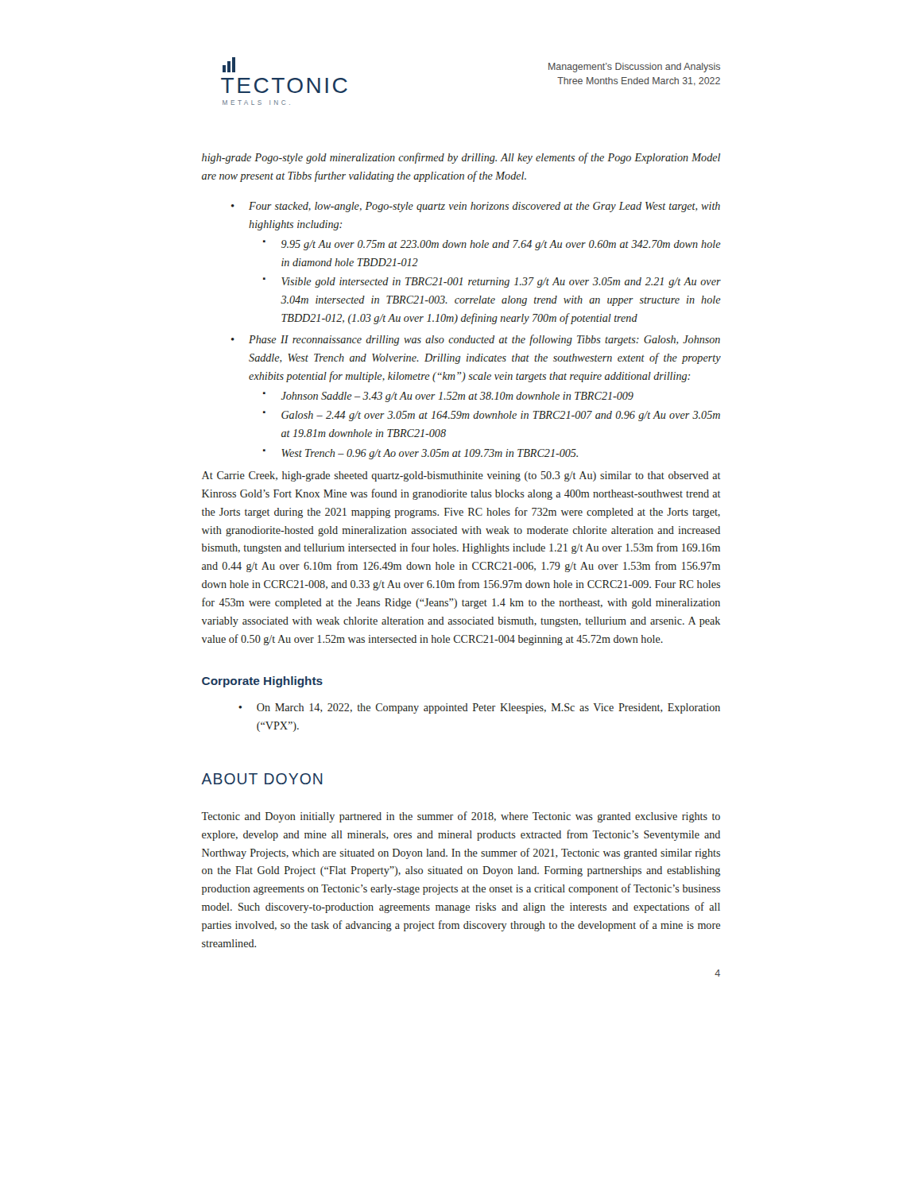TECTONIC
METALS INC.
Management’s Discussion and Analysis
Three Months Ended March 31, 2022
high-grade Pogo-style gold mineralization confirmed by drilling. All key elements of the Pogo Exploration Model are now present at Tibbs further validating the application of the Model.
Four stacked, low-angle, Pogo-style quartz vein horizons discovered at the Gray Lead West target, with highlights including:
9.95 g/t Au over 0.75m at 223.00m down hole and 7.64 g/t Au over 0.60m at 342.70m down hole in diamond hole TBDD21-012
Visible gold intersected in TBRC21-001 returning 1.37 g/t Au over 3.05m and 2.21 g/t Au over 3.04m intersected in TBRC21-003. correlate along trend with an upper structure in hole TBDD21-012, (1.03 g/t Au over 1.10m) defining nearly 700m of potential trend
Phase II reconnaissance drilling was also conducted at the following Tibbs targets: Galosh, Johnson Saddle, West Trench and Wolverine. Drilling indicates that the southwestern extent of the property exhibits potential for multiple, kilometre (“km”) scale vein targets that require additional drilling:
Johnson Saddle – 3.43 g/t Au over 1.52m at 38.10m downhole in TBRC21-009
Galosh – 2.44 g/t over 3.05m at 164.59m downhole in TBRC21-007 and 0.96 g/t Au over 3.05m at 19.81m downhole in TBRC21-008
West Trench – 0.96 g/t Ao over 3.05m at 109.73m in TBRC21-005.
At Carrie Creek, high-grade sheeted quartz-gold-bismuthinite veining (to 50.3 g/t Au) similar to that observed at Kinross Gold’s Fort Knox Mine was found in granodiorite talus blocks along a 400m northeast-southwest trend at the Jorts target during the 2021 mapping programs. Five RC holes for 732m were completed at the Jorts target, with granodiorite-hosted gold mineralization associated with weak to moderate chlorite alteration and increased bismuth, tungsten and tellurium intersected in four holes. Highlights include 1.21 g/t Au over 1.53m from 169.16m and 0.44 g/t Au over 6.10m from 126.49m down hole in CCRC21-006, 1.79 g/t Au over 1.53m from 156.97m down hole in CCRC21-008, and 0.33 g/t Au over 6.10m from 156.97m down hole in CCRC21-009. Four RC holes for 453m were completed at the Jeans Ridge (“Jeans”) target 1.4 km to the northeast, with gold mineralization variably associated with weak chlorite alteration and associated bismuth, tungsten, tellurium and arsenic. A peak value of 0.50 g/t Au over 1.52m was intersected in hole CCRC21-004 beginning at 45.72m down hole.
Corporate Highlights
On March 14, 2022, the Company appointed Peter Kleespies, M.Sc as Vice President, Exploration (“VPX”).
ABOUT DOYON
Tectonic and Doyon initially partnered in the summer of 2018, where Tectonic was granted exclusive rights to explore, develop and mine all minerals, ores and mineral products extracted from Tectonic’s Seventymile and Northway Projects, which are situated on Doyon land. In the summer of 2021, Tectonic was granted similar rights on the Flat Gold Project (“Flat Property”), also situated on Doyon land. Forming partnerships and establishing production agreements on Tectonic’s early-stage projects at the onset is a critical component of Tectonic’s business model. Such discovery-to-production agreements manage risks and align the interests and expectations of all parties involved, so the task of advancing a project from discovery through to the development of a mine is more streamlined.
4